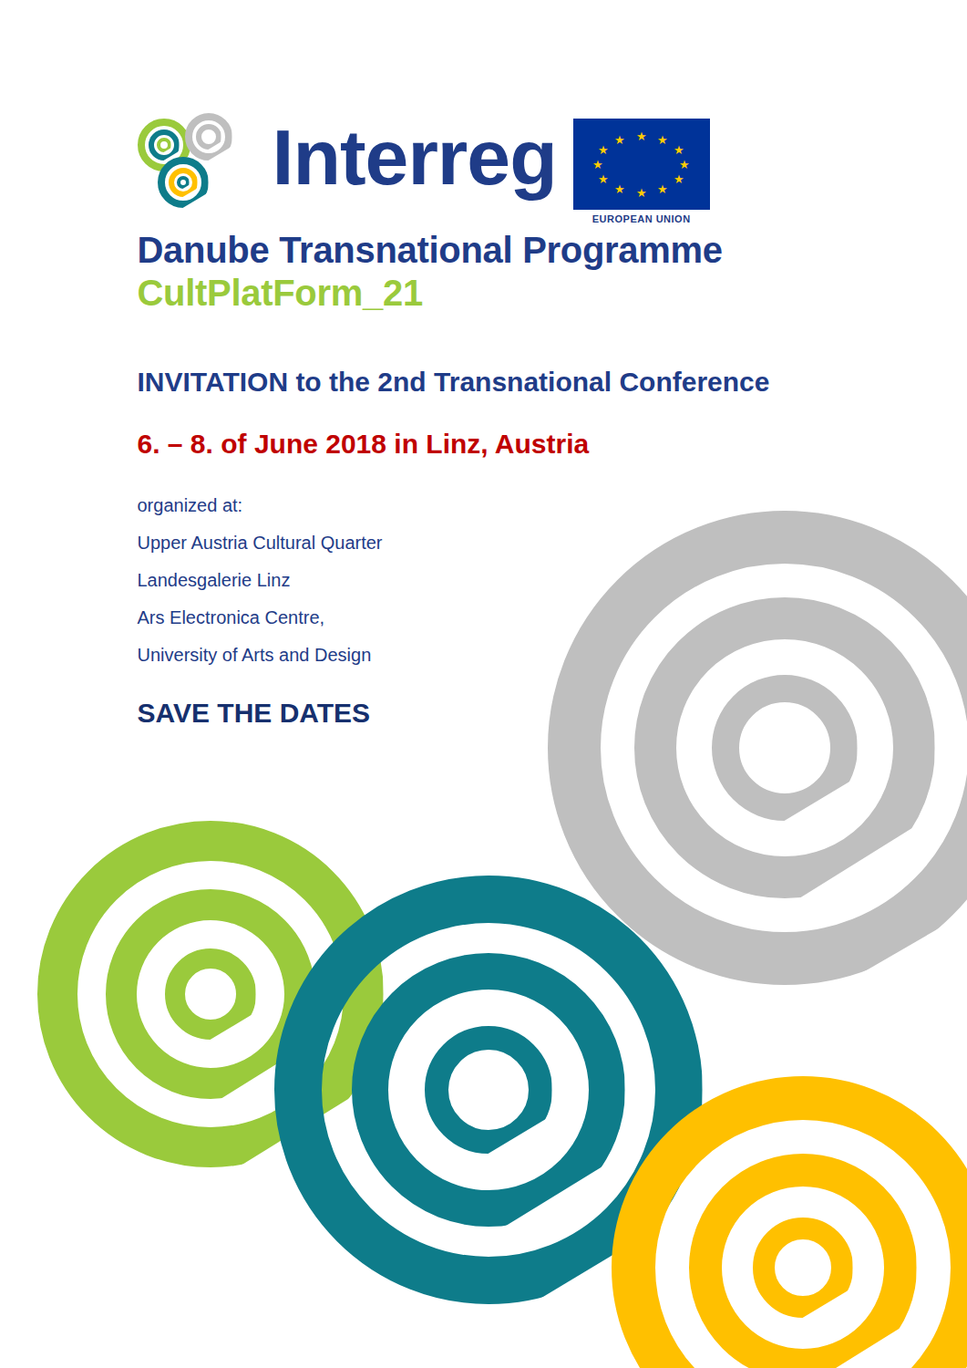Interreg
★ ★ ★ ★ ★ ★ ★ ★ ★ ★ ★ ★
EUROPEAN UNION
Danube Transnational Programme
CultPlatForm_21
INVITATION to the 2nd Transnational Conference
6. – 8. of June 2018 in Linz, Austria
organized at:
Upper Austria Cultural Quarter
Landesgalerie Linz
Ars Electronica Centre,
University of Arts and Design
SAVE THE DATES